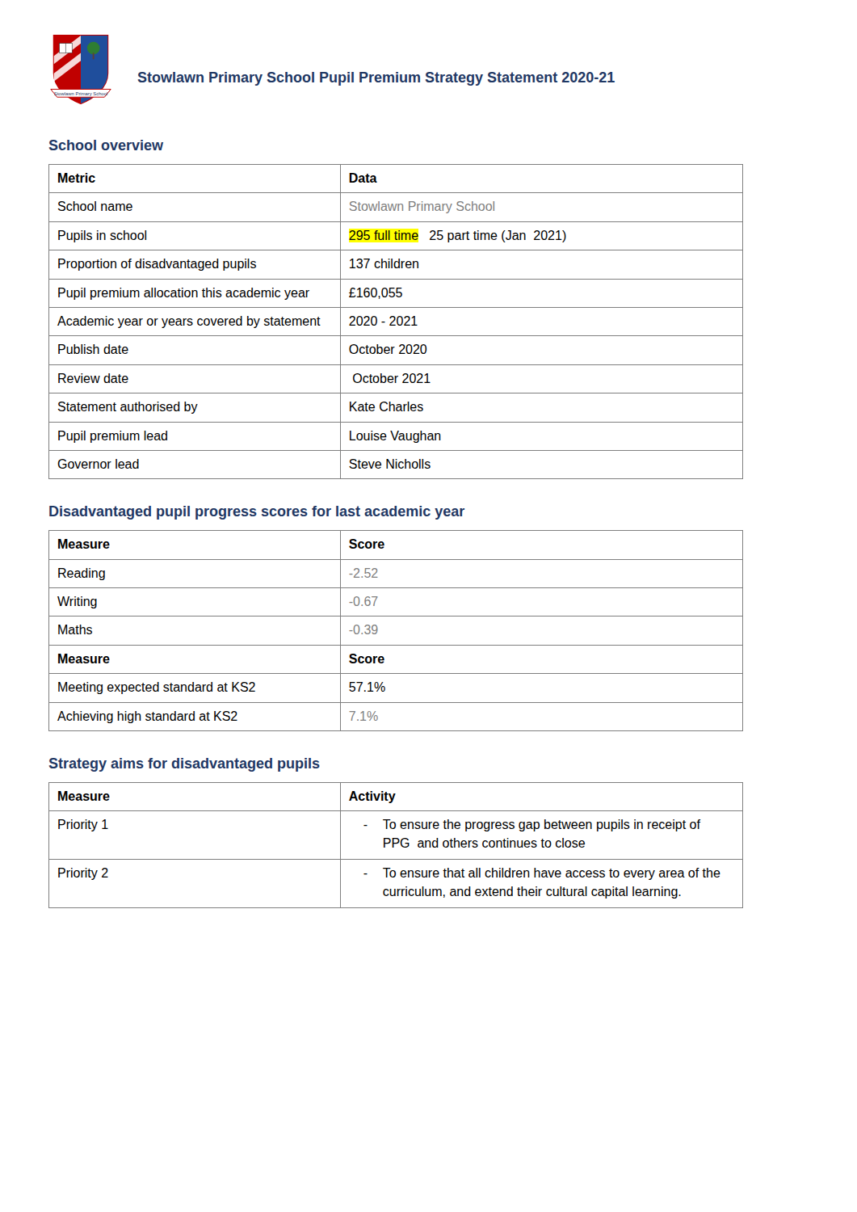Stowlawn Primary School
Stowlawn Primary School Pupil Premium Strategy Statement 2020-21
School overview
| Metric | Data |
| School name | Stowlawn Primary School |
| Pupils in school | 295 full time 25 part time (Jan 2021) |
| Proportion of disadvantaged pupils | 137 children |
| Pupil premium allocation this academic year | £160,055 |
| Academic year or years covered by statement | 2020 - 2021 |
| Publish date | October 2020 |
| Review date | October 2021 |
| Statement authorised by | Kate Charles |
| Pupil premium lead | Louise Vaughan |
| Governor lead | Steve Nicholls |
Disadvantaged pupil progress scores for last academic year
| Measure | Score |
| Reading | -2.52 |
| Writing | -0.67 |
| Maths | -0.39 |
| Measure | Score |
| Meeting expected standard at KS2 | 57.1% |
| Achieving high standard at KS2 | 7.1% |
Strategy aims for disadvantaged pupils
| Measure | Activity |
| Priority 1 | To ensure the progress gap between pupils in receipt of PPG and others continues to close |
| Priority 2 | To ensure that all children have access to every area of the curriculum, and extend their cultural capital learning. |